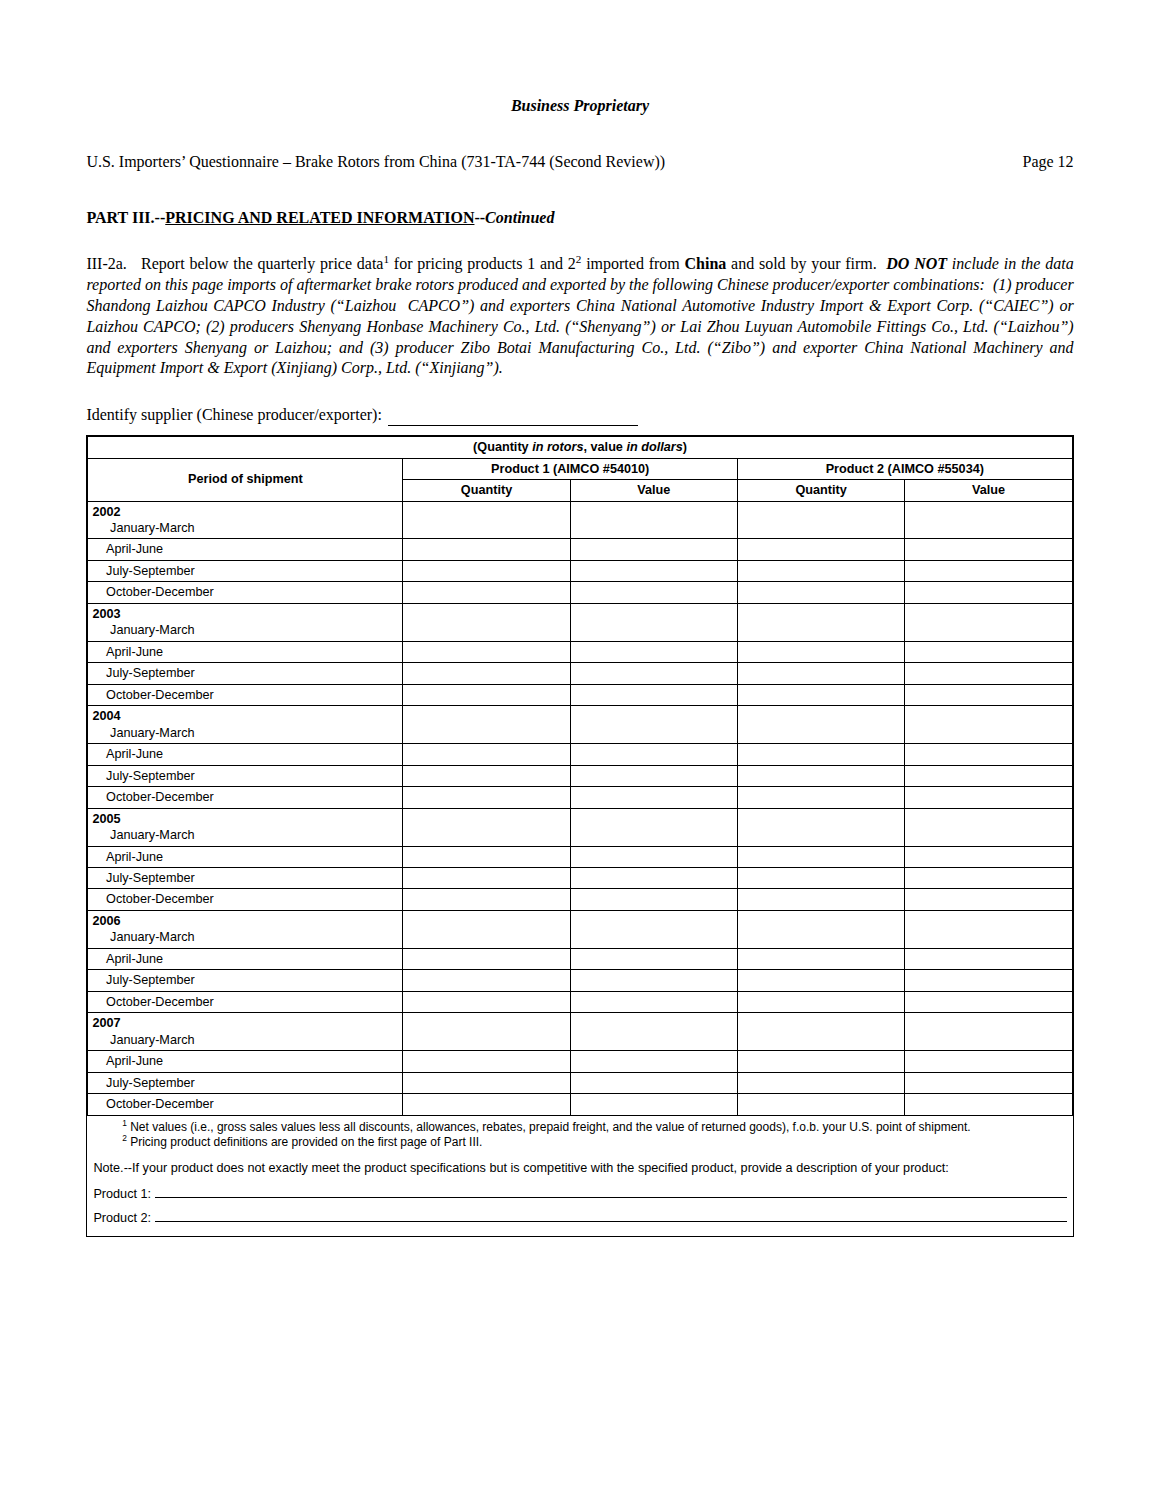Business Proprietary
U.S. Importers’ Questionnaire – Brake Rotors from China (731-TA-744 (Second Review))
Page 12
PART III.--PRICING AND RELATED INFORMATION--Continued
III-2a. Report below the quarterly price data1 for pricing products 1 and 22 imported from China and sold by your firm. DO NOT include in the data reported on this page imports of aftermarket brake rotors produced and exported by the following Chinese producer/exporter combinations: (1) producer Shandong Laizhou CAPCO Industry (“Laizhou CAPCO”) and exporters China National Automotive Industry Import & Export Corp. (“CAIEC”) or Laizhou CAPCO; (2) producers Shenyang Honbase Machinery Co., Ltd. (“Shenyang”) or Lai Zhou Luyuan Automobile Fittings Co., Ltd. (“Laizhou”) and exporters Shenyang or Laizhou; and (3) producer Zibo Botai Manufacturing Co., Ltd. (“Zibo”) and exporter China National Machinery and Equipment Import & Export (Xinjiang) Corp., Ltd. (“Xinjiang”).
Identify supplier (Chinese producer/exporter):
| (Quantity in rotors , value in dollars ) |
| --- |
| Period of shipment | Product 1 (AIMCO #54010) | Product 2 (AIMCO #55034) |
| Quantity | Value | Quantity | Value |
| 2002 January-March | | | | |
| April-June | | | | |
| July-September | | | | |
| October-December | | | | |
| 2003 January-March | | | | |
| April-June | | | | |
| July-September | | | | |
| October-December | | | | |
| 2004 January-March | | | | |
| April-June | | | | |
| July-September | | | | |
| October-December | | | | |
| 2005 January-March | | | | |
| April-June | | | | |
| July-September | | | | |
| October-December | | | | |
| 2006 January-March | | | | |
| April-June | | | | |
| July-September | | | | |
| October-December | | | | |
| 2007 January-March | | | | |
| April-June | | | | |
| July-September | | | | |
| October-December | | | | |
1 Net values (i.e., gross sales values less all discounts, allowances, rebates, prepaid freight, and the value of returned goods), f.o.b. your U.S. point of shipment.
2 Pricing product definitions are provided on the first page of Part III.
Note.--If your product does not exactly meet the product specifications but is competitive with the specified product, provide a description of your product:
Product 1:
Product 2: